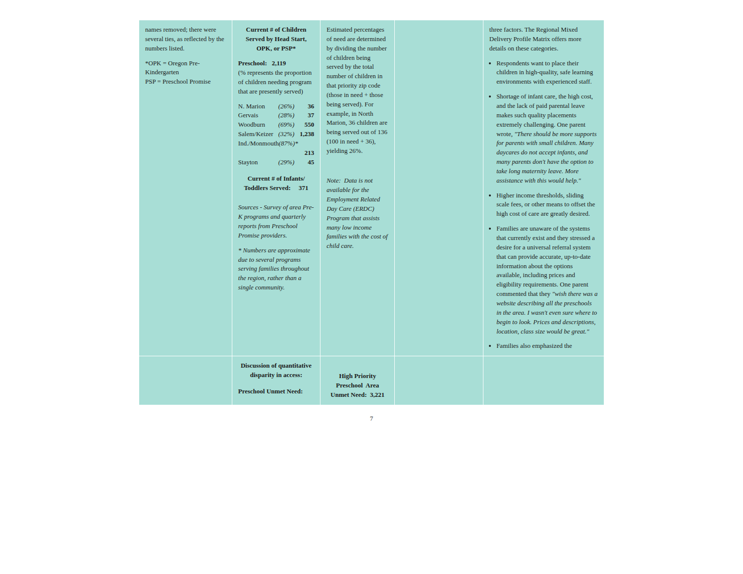| names removed; there were several ties, as reflected by the numbers listed. *OPK = Oregon Pre-Kindergarten PSP = Preschool Promise | Current # of Children Served by Head Start, OPK, or PSP* Preschool: 2,119 (% represents the proportion of children needing program that are presently served) N. Marion (26%) 36 Gervais (28%) 37 Woodburn (69%) 550 Salem/Keizer (32%) 1,238 Ind./Monmouth (87%)* 213 Stayton (29%) 45 Current # of Infants/ Toddlers Served: 371 Sources - Survey of area Pre-K programs and quarterly reports from Preschool Promise providers. * Numbers are approximate due to several programs serving families throughout the region, rather than a single community. | Estimated percentages of need are determined by dividing the number of children being served by the total number of children in that priority zip code (those in need + those being served). For example, in North Marion, 36 children are being served out of 136 (100 in need + 36), yielding 26%. Note: Data is not available for the Employment Related Day Care (ERDC) Program that assists many low income families with the cost of child care. | | three factors. The Regional Mixed Delivery Profile Matrix offers more details on these categories. Respondents want to place their children in high-quality, safe learning environments with experienced staff. Shortage of infant care, the high cost, and the lack of paid parental leave makes such quality placements extremely challenging. One parent wrote, "There should be more supports for parents with small children. Many daycares do not accept infants, and many parents don't have the option to take long maternity leave. More assistance with this would help." Higher income thresholds, sliding scale fees, or other means to offset the high cost of care are greatly desired. Families are unaware of the systems that currently exist and they stressed a desire for a universal referral system that can provide accurate, up-to-date information about the options available, including prices and eligibility requirements. One parent commented that they "wish there was a website describing all the preschools in the area. I wasn't even sure where to begin to look. Prices and descriptions, location, class size would be great." Families also emphasized the |
| | Discussion of quantitative disparity in access: Preschool Unmet Need: | High Priority Preschool Area Unmet Need: 3,221 | | |
7